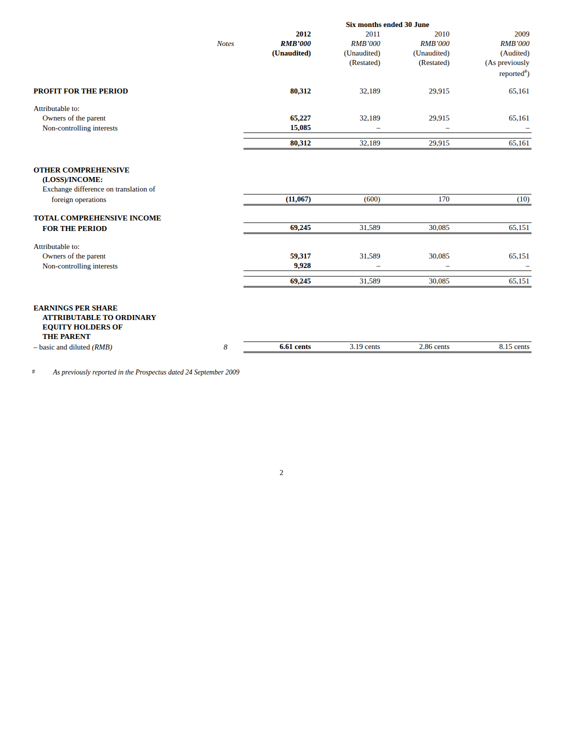| | | Six months ended 30 June |
| | | 2012 | 2011 | 2010 | 2009 |
| | Notes | RMB’000 | RMB’000 | RMB’000 | RMB’000 |
| | | (Unaudited) | (Unaudited) | (Unaudited) | (Audited) |
| | | | (Restated) | (Restated) | (As previously |
| | | | | | reported # ) |
| PROFIT FOR THE PERIOD | | 80,312 | 32,189 | 29,915 | 65,161 |
| Attributable to: | | | | | |
| Owners of the parent | | 65,227 | 32,189 | 29,915 | 65,161 |
| Non-controlling interests | | 15,085 | – | – | – |
| | | 80,312 | 32,189 | 29,915 | 65,161 |
| OTHER COMPREHENSIVE | | | | | |
| (LOSS)/INCOME: | | | | | |
| Exchange difference on translation of | | | | | |
| foreign operations | | (11,067) | (600) | 170 | (10) |
| TOTAL COMPREHENSIVE INCOME | | | | | |
| FOR THE PERIOD | | 69,245 | 31,589 | 30,085 | 65,151 |
| Attributable to: | | | | | |
| Owners of the parent | | 59,317 | 31,589 | 30,085 | 65,151 |
| Non-controlling interests | | 9,928 | – | – | – |
| | | 69,245 | 31,589 | 30,085 | 65,151 |
| EARNINGS PER SHARE | | | | | |
| ATTRIBUTABLE TO ORDINARY | | | | | |
| EQUITY HOLDERS OF | | | | | |
| THE PARENT | | | | | |
| – basic and diluted (RMB) | 8 | 6.61 cents | 3.19 cents | 2.86 cents | 8.15 cents |
| # | As previously reported in the Prospectus dated 24 September 2009 |
2